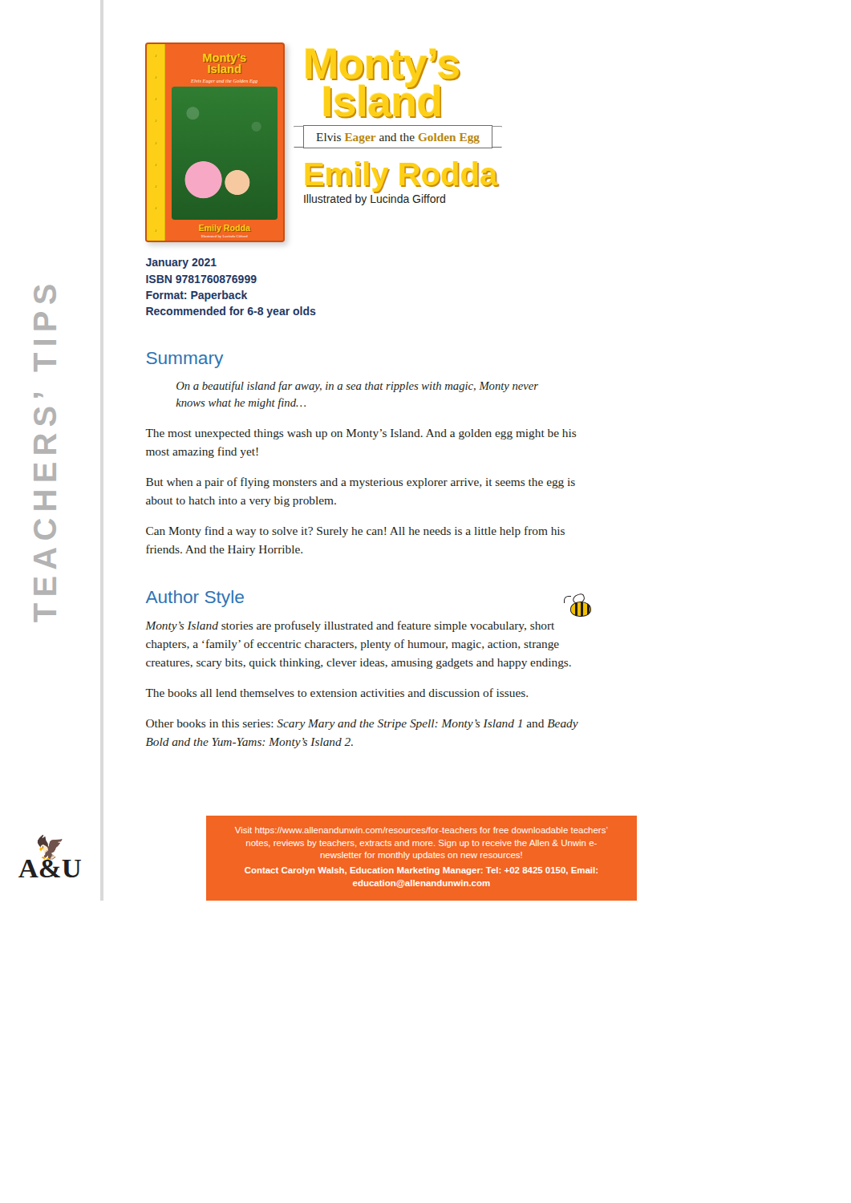TEACHERS’ TIPS
🦅 A&U
♪♪♪ ♪♪♪ ♪♪♪
Monty’s
Island
Elvis Eager and the Golden Egg
Emily Rodda
Illustrated by Lucinda Gifford
Monty’sIsland
Elvis Eager and the Golden Egg
Emily Rodda
Illustrated by Lucinda Gifford
January 2021
ISBN 9781760876999
Format: Paperback
Recommended for 6-8 year olds
Summary
On a beautiful island far away, in a sea that ripples with magic, Monty never knows what he might find…
The most unexpected things wash up on Monty’s Island. And a golden egg might be his most amazing find yet!
But when a pair of flying monsters and a mysterious explorer arrive, it seems the egg is about to hatch into a very big problem.
Can Monty find a way to solve it? Surely he can! All he needs is a little help from his friends. And the Hairy Horrible.
Author Style
Monty’s Island stories are profusely illustrated and feature simple vocabulary, short chapters, a ‘family’ of eccentric characters, plenty of humour, magic, action, strange creatures, scary bits, quick thinking, clever ideas, amusing gadgets and happy endings.
The books all lend themselves to extension activities and discussion of issues.
Other books in this series: Scary Mary and the Stripe Spell: Monty’s Island 1 and Beady Bold and the Yum-Yams: Monty’s Island 2.
Visit https://www.allenandunwin.com/resources/for-teachers for free downloadable teachers’ notes, reviews by teachers, extracts and more. Sign up to receive the Allen & Unwin e-newsletter for monthly updates on new resources!
Contact Carolyn Walsh, Education Marketing Manager: Tel: +02 8425 0150, Email: education@allenandunwin.com